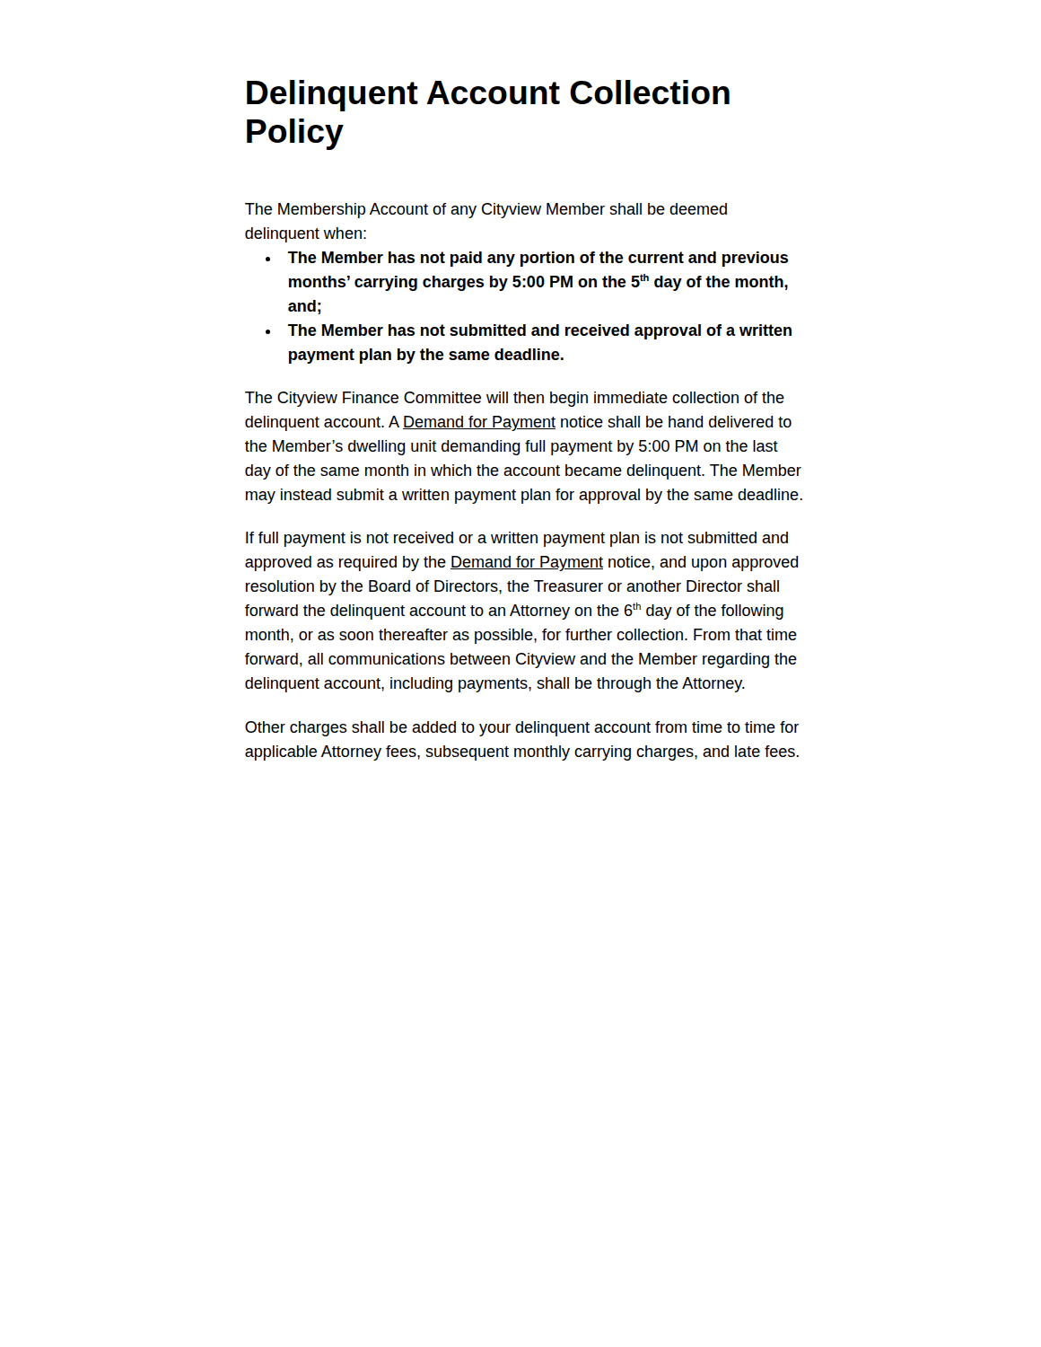Delinquent Account Collection Policy
The Membership Account of any Cityview Member shall be deemed delinquent when:
The Member has not paid any portion of the current and previous months’ carrying charges by 5:00 PM on the 5th day of the month, and;
The Member has not submitted and received approval of a written payment plan by the same deadline.
The Cityview Finance Committee will then begin immediate collection of the delinquent account. A Demand for Payment notice shall be hand delivered to the Member’s dwelling unit demanding full payment by 5:00 PM on the last day of the same month in which the account became delinquent. The Member may instead submit a written payment plan for approval by the same deadline.
If full payment is not received or a written payment plan is not submitted and approved as required by the Demand for Payment notice, and upon approved resolution by the Board of Directors, the Treasurer or another Director shall forward the delinquent account to an Attorney on the 6th day of the following month, or as soon thereafter as possible, for further collection. From that time forward, all communications between Cityview and the Member regarding the delinquent account, including payments, shall be through the Attorney.
Other charges shall be added to your delinquent account from time to time for applicable Attorney fees, subsequent monthly carrying charges, and late fees.